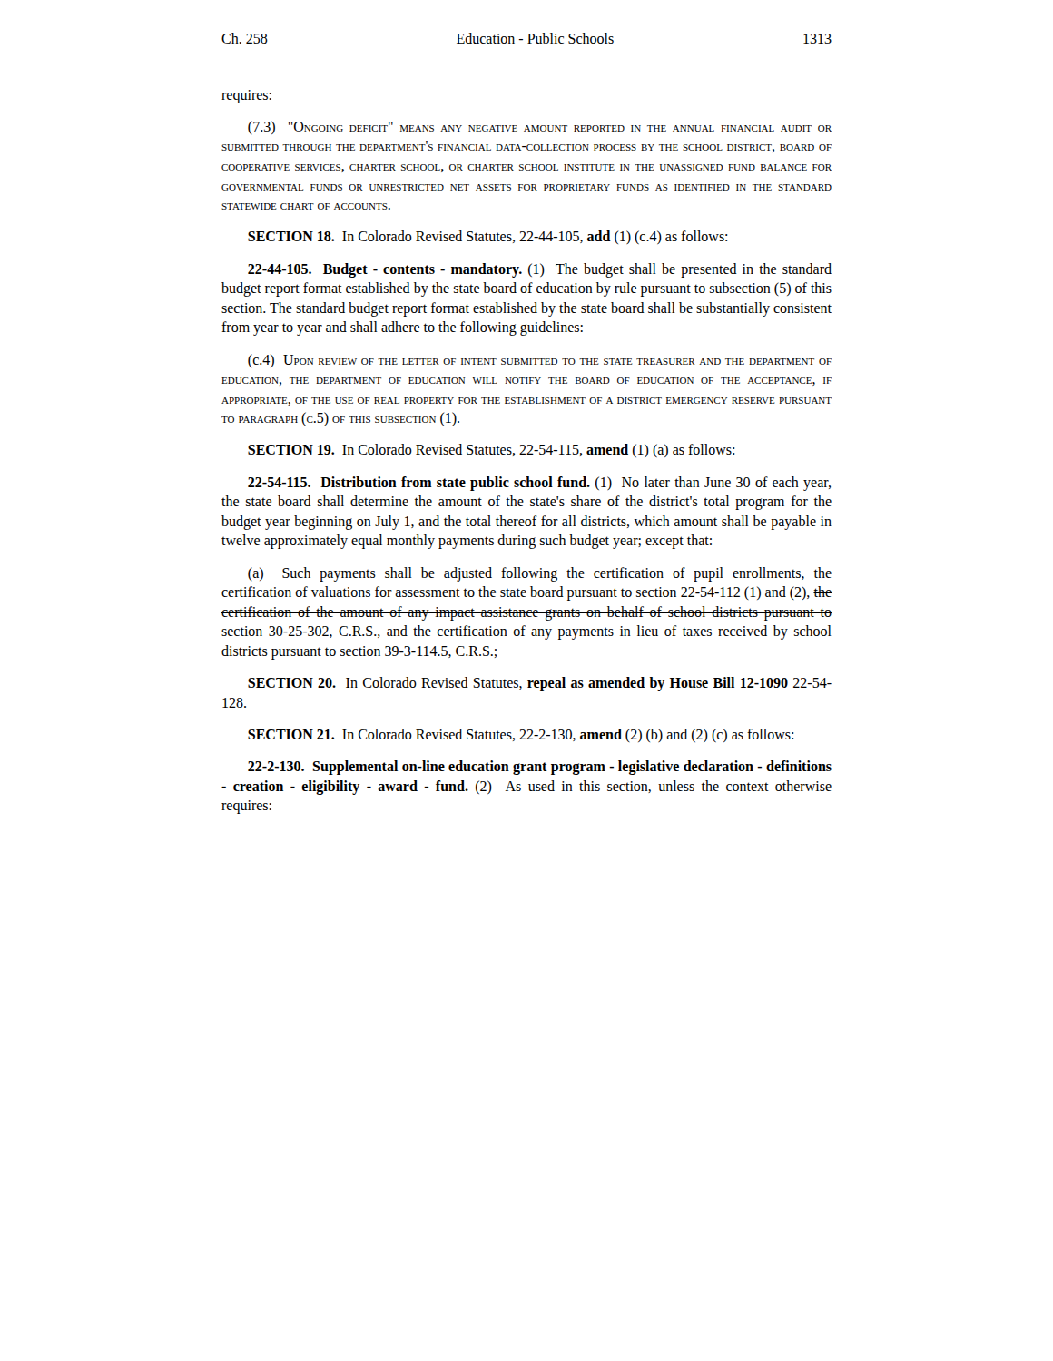Ch. 258 Education - Public Schools 1313
requires:
(7.3) "Ongoing deficit" means any negative amount reported in the annual financial audit or submitted through the department's financial data-collection process by the school district, board of cooperative services, charter school, or charter school institute in the unassigned fund balance for governmental funds or unrestricted net assets for proprietary funds as identified in the standard statewide chart of accounts.
SECTION 18. In Colorado Revised Statutes, 22-44-105, add (1) (c.4) as follows:
22-44-105. Budget - contents - mandatory. (1) The budget shall be presented in the standard budget report format established by the state board of education by rule pursuant to subsection (5) of this section. The standard budget report format established by the state board shall be substantially consistent from year to year and shall adhere to the following guidelines:
(c.4) Upon review of the letter of intent submitted to the state treasurer and the department of education, the department of education will notify the board of education of the acceptance, if appropriate, of the use of real property for the establishment of a district emergency reserve pursuant to paragraph (c.5) of this subsection (1).
SECTION 19. In Colorado Revised Statutes, 22-54-115, amend (1) (a) as follows:
22-54-115. Distribution from state public school fund. (1) No later than June 30 of each year, the state board shall determine the amount of the state's share of the district's total program for the budget year beginning on July 1, and the total thereof for all districts, which amount shall be payable in twelve approximately equal monthly payments during such budget year; except that:
(a) Such payments shall be adjusted following the certification of pupil enrollments, the certification of valuations for assessment to the state board pursuant to section 22-54-112 (1) and (2), the certification of the amount of any impact assistance grants on behalf of school districts pursuant to section 30-25-302, C.R.S., and the certification of any payments in lieu of taxes received by school districts pursuant to section 39-3-114.5, C.R.S.;
SECTION 20. In Colorado Revised Statutes, repeal as amended by House Bill 12-1090 22-54-128.
SECTION 21. In Colorado Revised Statutes, 22-2-130, amend (2) (b) and (2) (c) as follows:
22-2-130. Supplemental on-line education grant program - legislative declaration - definitions - creation - eligibility - award - fund. (2) As used in this section, unless the context otherwise requires: